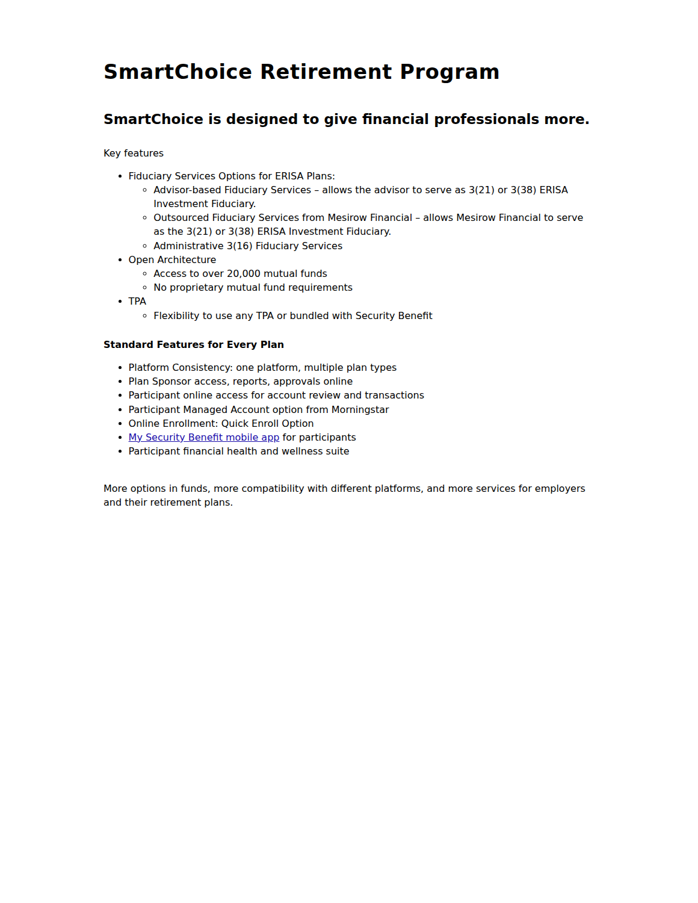SmartChoice Retirement Program
SmartChoice is designed to give financial professionals more.
Key features
Fiduciary Services Options for ERISA Plans:
Advisor-based Fiduciary Services – allows the advisor to serve as 3(21) or 3(38) ERISA Investment Fiduciary.
Outsourced Fiduciary Services from Mesirow Financial – allows Mesirow Financial to serve as the 3(21) or 3(38) ERISA Investment Fiduciary.
Administrative 3(16) Fiduciary Services
Open Architecture
Access to over 20,000 mutual funds
No proprietary mutual fund requirements
TPA
Flexibility to use any TPA or bundled with Security Benefit
Standard Features for Every Plan
Platform Consistency: one platform, multiple plan types
Plan Sponsor access, reports, approvals online
Participant online access for account review and transactions
Participant Managed Account option from Morningstar
Online Enrollment: Quick Enroll Option
My Security Benefit mobile app for participants
Participant financial health and wellness suite
More options in funds, more compatibility with different platforms, and more services for employers and their retirement plans.